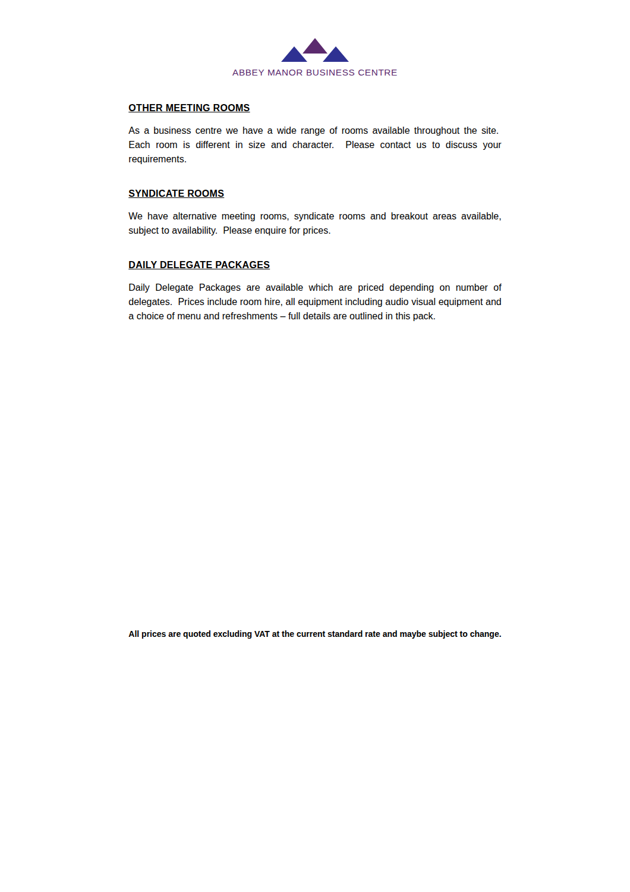ABBEY MANOR BUSINESS CENTRE
OTHER MEETING ROOMS
As a business centre we have a wide range of rooms available throughout the site. Each room is different in size and character. Please contact us to discuss your requirements.
SYNDICATE ROOMS
We have alternative meeting rooms, syndicate rooms and breakout areas available, subject to availability. Please enquire for prices.
DAILY DELEGATE PACKAGES
Daily Delegate Packages are available which are priced depending on number of delegates. Prices include room hire, all equipment including audio visual equipment and a choice of menu and refreshments – full details are outlined in this pack.
All prices are quoted excluding VAT at the current standard rate and maybe subject to change.